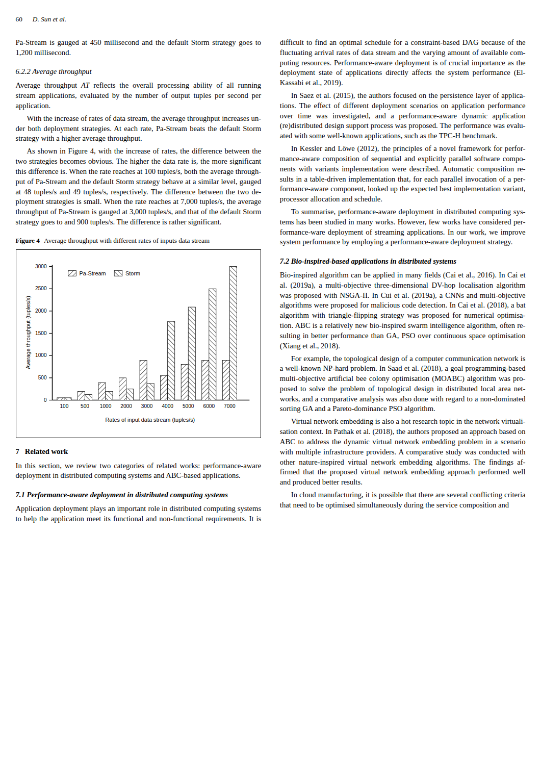60 D. Sun et al.
Pa-Stream is gauged at 450 millisecond and the default Storm strategy goes to 1,200 millisecond.
6.2.2 Average throughput
Average throughput AT reflects the overall processing ability of all running stream applications, evaluated by the number of output tuples per second per application.
With the increase of rates of data stream, the average throughput increases under both deployment strategies. At each rate, Pa-Stream beats the default Storm strategy with a higher average throughput.
As shown in Figure 4, with the increase of rates, the difference between the two strategies becomes obvious. The higher the data rate is, the more significant this difference is. When the rate reaches at 100 tuples/s, both the average throughput of Pa-Stream and the default Storm strategy behave at a similar level, gauged at 48 tuples/s and 49 tuples/s, respectively. The difference between the two deployment strategies is small. When the rate reaches at 7,000 tuples/s, the average throughput of Pa-Stream is gauged at 3,000 tuples/s, and that of the default Storm strategy goes to and 900 tuples/s. The difference is rather significant.
Figure 4 Average throughput with different rates of inputs data stream
0 500 1000 1500 2000 2500 3000 Average throughput (tuples/s) Pa-Stream Storm 100 500 1000 2000 3000 4000 5000 6000 7000 Rates of input data stream (tuples/s)
7 Related work
In this section, we review two categories of related works: performance-aware deployment in distributed computing systems and ABC-based applications.
7.1 Performance-aware deployment in distributed computing systems
Application deployment plays an important role in distributed computing systems to help the application meet its functional and non-functional requirements. It is difficult to find an optimal schedule for a constraint-based DAG because of the fluctuating arrival rates of data stream and the varying amount of available computing resources. Performance-aware deployment is of crucial importance as the deployment state of applications directly affects the system performance (El-Kassabi et al., 2019).
In Saez et al. (2015), the authors focused on the persistence layer of applications. The effect of different deployment scenarios on application performance over time was investigated, and a performance-aware dynamic application (re)distributed design support process was proposed. The performance was evaluated with some well-known applications, such as the TPC-H benchmark.
In Kessler and Löwe (2012), the principles of a novel framework for performance-aware composition of sequential and explicitly parallel software components with variants implementation were described. Automatic composition results in a table-driven implementation that, for each parallel invocation of a performance-aware component, looked up the expected best implementation variant, processor allocation and schedule.
To summarise, performance-aware deployment in distributed computing systems has been studied in many works. However, few works have considered performance-ware deployment of streaming applications. In our work, we improve system performance by employing a performance-aware deployment strategy.
7.2 Bio-inspired-based applications in distributed systems
Bio-inspired algorithm can be applied in many fields (Cai et al., 2016). In Cai et al. (2019a), a multi-objective three-dimensional DV-hop localisation algorithm was proposed with NSGA-II. In Cui et al. (2019a), a CNNs and multi-objective algorithms were proposed for malicious code detection. In Cai et al. (2018), a bat algorithm with triangle-flipping strategy was proposed for numerical optimisation. ABC is a relatively new bio-inspired swarm intelligence algorithm, often resulting in better performance than GA, PSO over continuous space optimisation (Xiang et al., 2018).
For example, the topological design of a computer communication network is a well-known NP-hard problem. In Saad et al. (2018), a goal programming-based multi-objective artificial bee colony optimisation (MOABC) algorithm was proposed to solve the problem of topological design in distributed local area networks, and a comparative analysis was also done with regard to a non-dominated sorting GA and a Pareto-dominance PSO algorithm.
Virtual network embedding is also a hot research topic in the network virtualisation context. In Pathak et al. (2018), the authors proposed an approach based on ABC to address the dynamic virtual network embedding problem in a scenario with multiple infrastructure providers. A comparative study was conducted with other nature-inspired virtual network embedding algorithms. The findings affirmed that the proposed virtual network embedding approach performed well and produced better results.
In cloud manufacturing, it is possible that there are several conflicting criteria that need to be optimised simultaneously during the service composition and